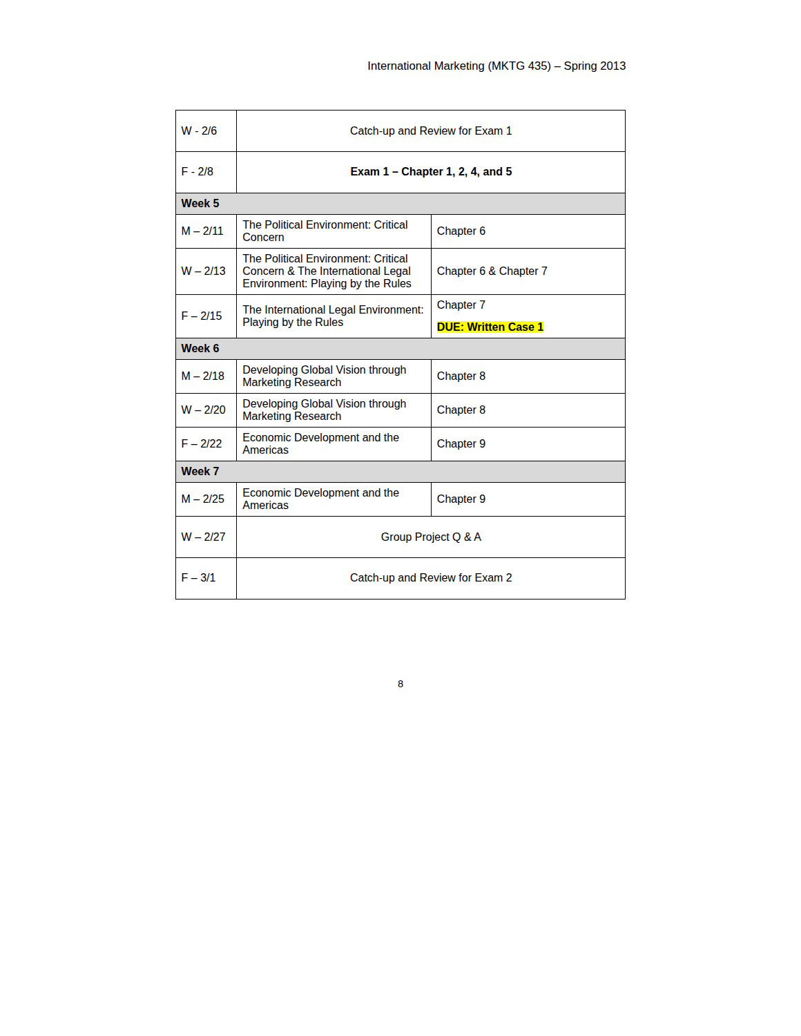International Marketing (MKTG 435) – Spring 2013
| W - 2/6 | Catch-up and Review for Exam 1 |
| F - 2/8 | Exam 1 – Chapter 1, 2, 4, and 5 |
| Week 5 |
| M – 2/11 | The Political Environment: Critical Concern | Chapter 6 |
| W – 2/13 | The Political Environment: Critical Concern & The International Legal Environment: Playing by the Rules | Chapter 6 & Chapter 7 |
| F – 2/15 | The International Legal Environment: Playing by the Rules | Chapter 7 DUE: Written Case 1 |
| Week 6 |
| M – 2/18 | Developing Global Vision through Marketing Research | Chapter 8 |
| W – 2/20 | Developing Global Vision through Marketing Research | Chapter 8 |
| F – 2/22 | Economic Development and the Americas | Chapter 9 |
| Week 7 |
| M – 2/25 | Economic Development and the Americas | Chapter 9 |
| W – 2/27 | Group Project Q & A |
| F – 3/1 | Catch-up and Review for Exam 2 |
8